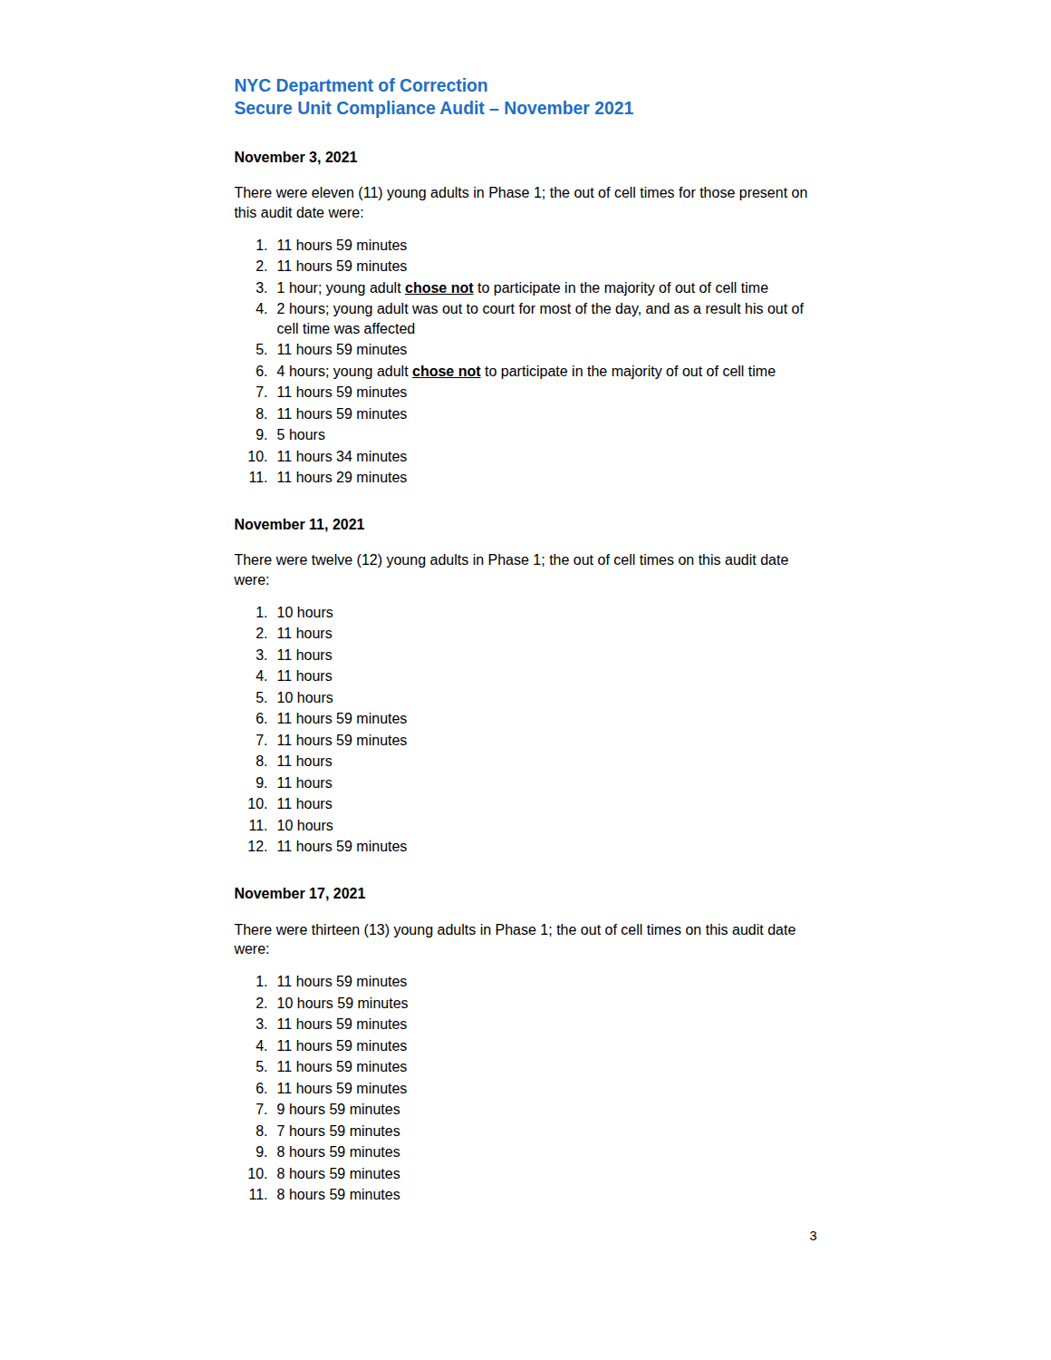NYC Department of Correction Secure Unit Compliance Audit – November 2021
November 3, 2021
There were eleven (11) young adults in Phase 1; the out of cell times for those present on this audit date were:
11 hours 59 minutes
11 hours 59 minutes
1 hour; young adult chose not to participate in the majority of out of cell time
2 hours; young adult was out to court for most of the day, and as a result his out of cell time was affected
11 hours 59 minutes
4 hours; young adult chose not to participate in the majority of out of cell time
11 hours 59 minutes
11 hours 59 minutes
5 hours
11 hours 34 minutes
11 hours 29 minutes
November 11, 2021
There were twelve (12) young adults in Phase 1; the out of cell times on this audit date were:
10 hours
11 hours
11 hours
11 hours
10 hours
11 hours 59 minutes
11 hours 59 minutes
11 hours
11 hours
11 hours
10 hours
11 hours 59 minutes
November 17, 2021
There were thirteen (13) young adults in Phase 1; the out of cell times on this audit date were:
11 hours 59 minutes
10 hours 59 minutes
11 hours 59 minutes
11 hours 59 minutes
11 hours 59 minutes
11 hours 59 minutes
9 hours 59 minutes
7 hours 59 minutes
8 hours 59 minutes
8 hours 59 minutes
8 hours 59 minutes
3